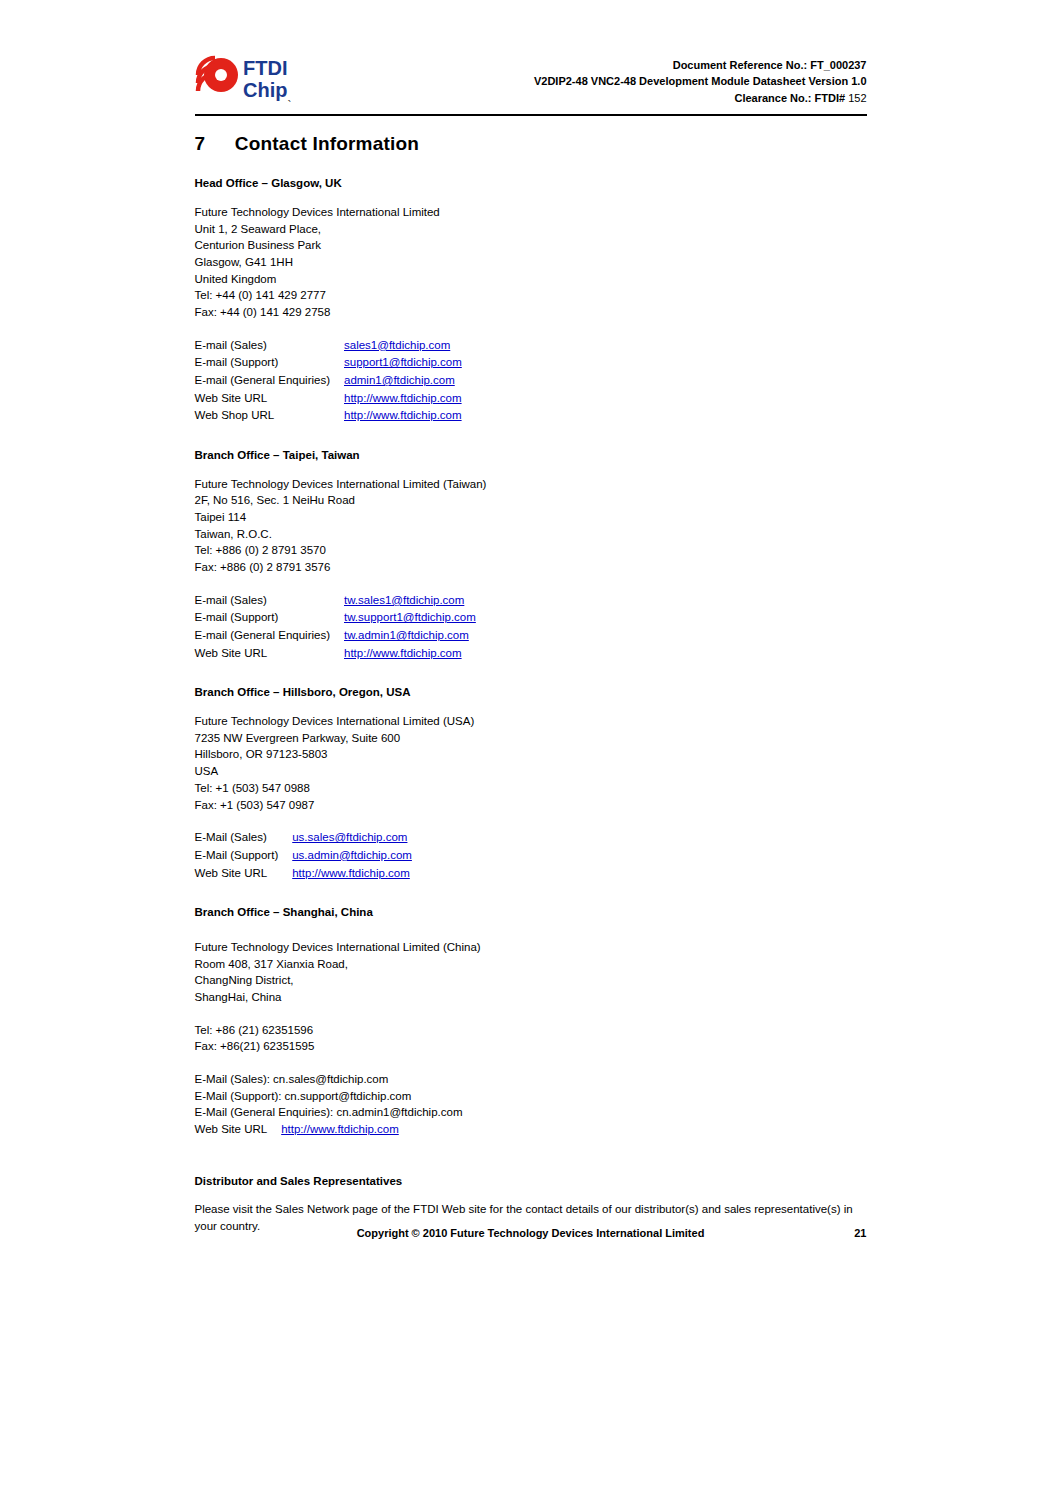FTDI Chip
Document Reference No.: FT_000237
V2DIP2-48 VNC2-48 Development Module Datasheet Version 1.0
Clearance No.: FTDI# 152
`
7 Contact Information
Head Office – Glasgow, UK
Future Technology Devices International Limited
Unit 1, 2 Seaward Place,
Centurion Business Park
Glasgow, G41 1HH
United Kingdom
Tel: +44 (0) 141 429 2777
Fax: +44 (0) 141 429 2758
| E-mail (Sales) | sales1@ftdichip.com |
| E-mail (Support) | support1@ftdichip.com |
| E-mail (General Enquiries) | admin1@ftdichip.com |
| Web Site URL | http://www.ftdichip.com |
| Web Shop URL | http://www.ftdichip.com |
Branch Office – Taipei, Taiwan
Future Technology Devices International Limited (Taiwan)
2F, No 516, Sec. 1 NeiHu Road
Taipei 114
Taiwan, R.O.C.
Tel: +886 (0) 2 8791 3570
Fax: +886 (0) 2 8791 3576
| E-mail (Sales) | tw.sales1@ftdichip.com |
| E-mail (Support) | tw.support1@ftdichip.com |
| E-mail (General Enquiries) | tw.admin1@ftdichip.com |
| Web Site URL | http://www.ftdichip.com |
Branch Office – Hillsboro, Oregon, USA
Future Technology Devices International Limited (USA)
7235 NW Evergreen Parkway, Suite 600
Hillsboro, OR 97123-5803
USA
Tel: +1 (503) 547 0988
Fax: +1 (503) 547 0987
| E-Mail (Sales) | us.sales@ftdichip.com |
| E-Mail (Support) | us.admin@ftdichip.com |
| Web Site URL | http://www.ftdichip.com |
Branch Office – Shanghai, China
Future Technology Devices International Limited (China)
Room 408, 317 Xianxia Road,
ChangNing District,
ShangHai, China
Tel: +86 (21) 62351596
Fax: +86(21) 62351595
E-Mail (Sales): cn.sales@ftdichip.com
E-Mail (Support): cn.support@ftdichip.com
E-Mail (General Enquiries): cn.admin1@ftdichip.com
| Web Site URL | http://www.ftdichip.com |
Distributor and Sales Representatives
Please visit the Sales Network page of the FTDI Web site for the contact details of our distributor(s) and sales representative(s) in your country.
Copyright © 2010 Future Technology Devices International Limited
21